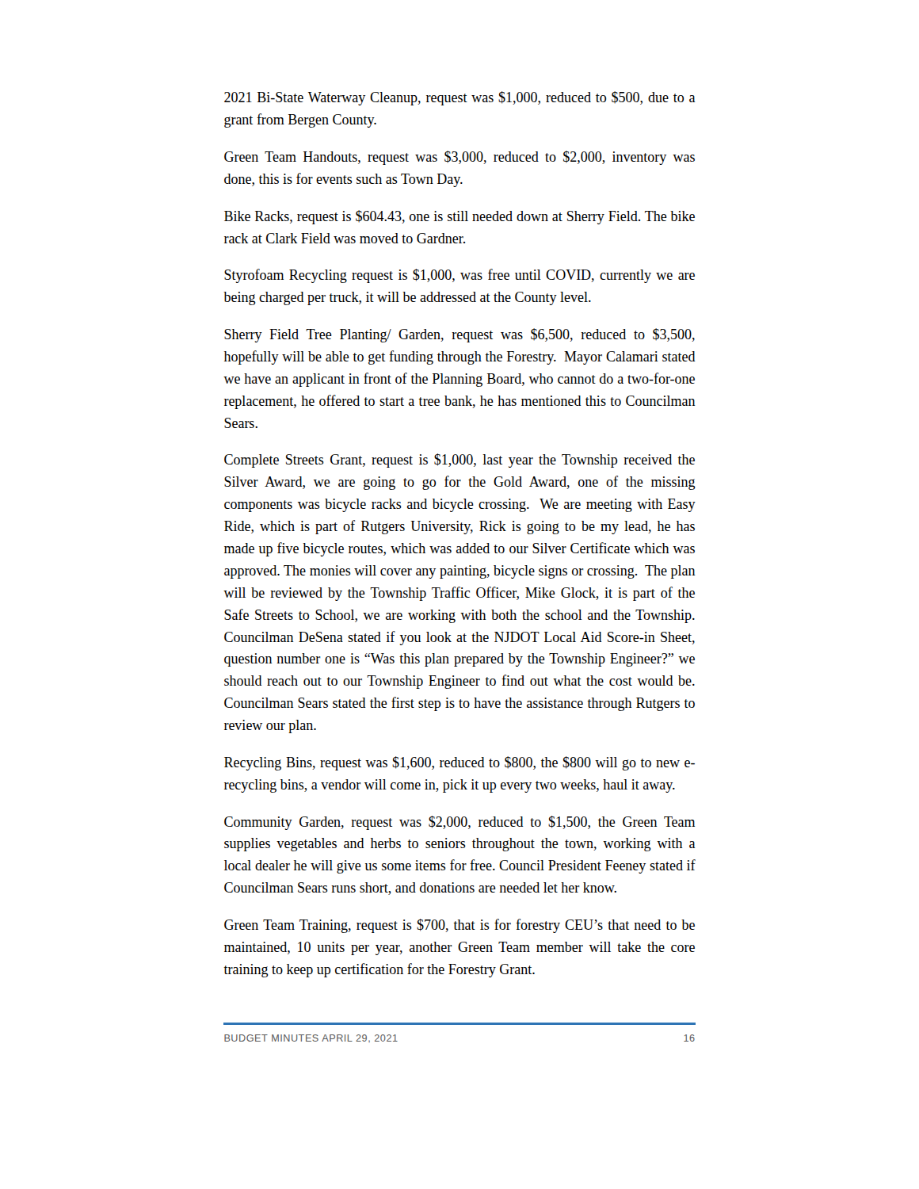2021 Bi-State Waterway Cleanup, request was $1,000, reduced to $500, due to a grant from Bergen County.
Green Team Handouts, request was $3,000, reduced to $2,000, inventory was done, this is for events such as Town Day.
Bike Racks, request is $604.43, one is still needed down at Sherry Field. The bike rack at Clark Field was moved to Gardner.
Styrofoam Recycling request is $1,000, was free until COVID, currently we are being charged per truck, it will be addressed at the County level.
Sherry Field Tree Planting/ Garden, request was $6,500, reduced to $3,500, hopefully will be able to get funding through the Forestry. Mayor Calamari stated we have an applicant in front of the Planning Board, who cannot do a two-for-one replacement, he offered to start a tree bank, he has mentioned this to Councilman Sears.
Complete Streets Grant, request is $1,000, last year the Township received the Silver Award, we are going to go for the Gold Award, one of the missing components was bicycle racks and bicycle crossing. We are meeting with Easy Ride, which is part of Rutgers University, Rick is going to be my lead, he has made up five bicycle routes, which was added to our Silver Certificate which was approved. The monies will cover any painting, bicycle signs or crossing. The plan will be reviewed by the Township Traffic Officer, Mike Glock, it is part of the Safe Streets to School, we are working with both the school and the Township. Councilman DeSena stated if you look at the NJDOT Local Aid Score-in Sheet, question number one is “Was this plan prepared by the Township Engineer?” we should reach out to our Township Engineer to find out what the cost would be. Councilman Sears stated the first step is to have the assistance through Rutgers to review our plan.
Recycling Bins, request was $1,600, reduced to $800, the $800 will go to new e-recycling bins, a vendor will come in, pick it up every two weeks, haul it away.
Community Garden, request was $2,000, reduced to $1,500, the Green Team supplies vegetables and herbs to seniors throughout the town, working with a local dealer he will give us some items for free. Council President Feeney stated if Councilman Sears runs short, and donations are needed let her know.
Green Team Training, request is $700, that is for forestry CEU’s that need to be maintained, 10 units per year, another Green Team member will take the core training to keep up certification for the Forestry Grant.
Budget Minutes April 29, 2021 16